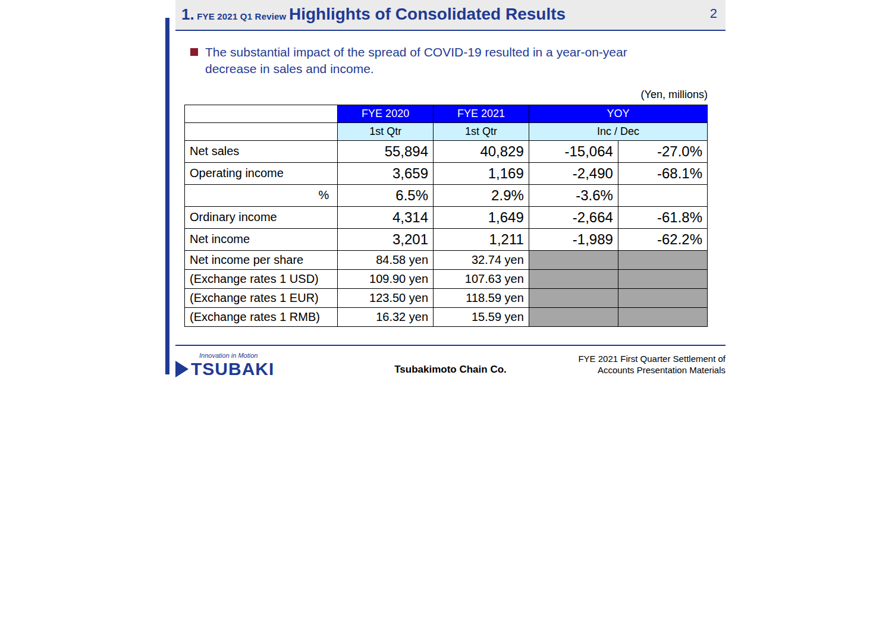2 1. FYE 2021 Q1 Review Highlights of Consolidated Results
The substantial impact of the spread of COVID-19 resulted in a year-on-year decrease in sales and income.
(Yen, millions)
| | FYE 2020 | FYE 2021 | YOY |
| | 1st Qtr | 1st Qtr | Inc / Dec |
| Net sales | 55,894 | 40,829 | -15,064 | -27.0% |
| Operating income | 3,659 | 1,169 | -2,490 | -68.1% |
| % | 6.5% | 2.9% | -3.6% | |
| Ordinary income | 4,314 | 1,649 | -2,664 | -61.8% |
| Net income | 3,201 | 1,211 | -1,989 | -62.2% |
| Net income per share | 84.58 yen | 32.74 yen | | |
| (Exchange rates 1 USD) | 109.90 yen | 107.63 yen | | |
| (Exchange rates 1 EUR) | 123.50 yen | 118.59 yen | | |
| (Exchange rates 1 RMB) | 16.32 yen | 15.59 yen | | |
Innovation in Motion
TSUBAKI
Tsubakimoto Chain Co.
FYE 2021 First Quarter Settlement of
Accounts Presentation Materials